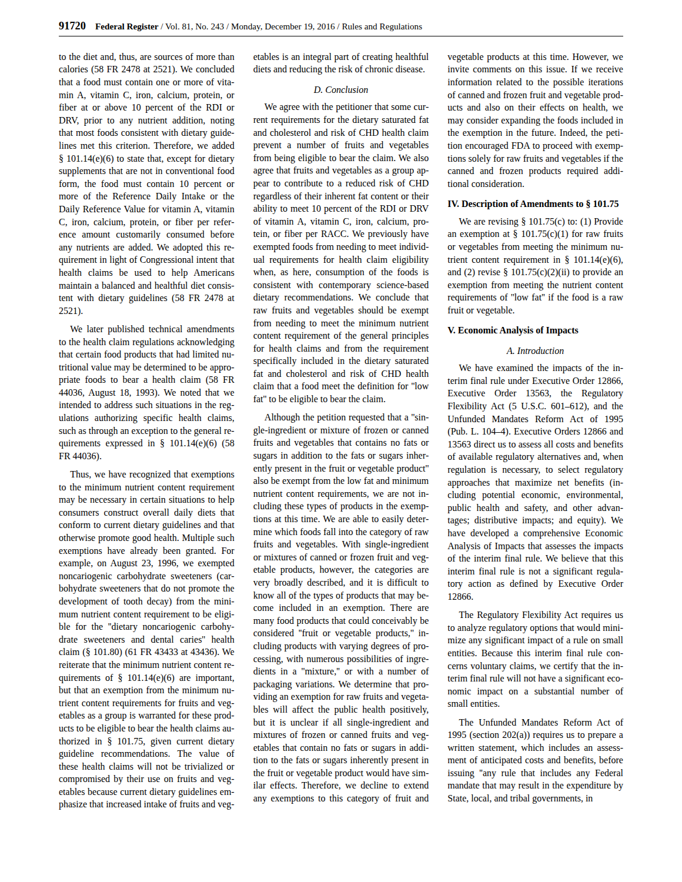91720 Federal Register / Vol. 81, No. 243 / Monday, December 19, 2016 / Rules and Regulations
to the diet and, thus, are sources of more than calories (58 FR 2478 at 2521). We concluded that a food must contain one or more of vitamin A, vitamin C, iron, calcium, protein, or fiber at or above 10 percent of the RDI or DRV, prior to any nutrient addition, noting that most foods consistent with dietary guidelines met this criterion. Therefore, we added § 101.14(e)(6) to state that, except for dietary supplements that are not in conventional food form, the food must contain 10 percent or more of the Reference Daily Intake or the Daily Reference Value for vitamin A, vitamin C, iron, calcium, protein, or fiber per reference amount customarily consumed before any nutrients are added. We adopted this requirement in light of Congressional intent that health claims be used to help Americans maintain a balanced and healthful diet consistent with dietary guidelines (58 FR 2478 at 2521).
We later published technical amendments to the health claim regulations acknowledging that certain food products that had limited nutritional value may be determined to be appropriate foods to bear a health claim (58 FR 44036, August 18, 1993). We noted that we intended to address such situations in the regulations authorizing specific health claims, such as through an exception to the general requirements expressed in § 101.14(e)(6) (58 FR 44036).
Thus, we have recognized that exemptions to the minimum nutrient content requirement may be necessary in certain situations to help consumers construct overall daily diets that conform to current dietary guidelines and that otherwise promote good health. Multiple such exemptions have already been granted. For example, on August 23, 1996, we exempted noncariogenic carbohydrate sweeteners (carbohydrate sweeteners that do not promote the development of tooth decay) from the minimum nutrient content requirement to be eligible for the ''dietary noncariogenic carbohydrate sweeteners and dental caries'' health claim (§ 101.80) (61 FR 43433 at 43436). We reiterate that the minimum nutrient content requirements of § 101.14(e)(6) are important, but that an exemption from the minimum nutrient content requirements for fruits and vegetables as a group is warranted for these products to be eligible to bear the health claims authorized in § 101.75, given current dietary guideline recommendations. The value of these health claims will not be trivialized or compromised by their use on fruits and vegetables because current dietary guidelines emphasize that increased intake of fruits and vegetables is an integral part of creating healthful diets and reducing the risk of chronic disease.
D. Conclusion
We agree with the petitioner that some current requirements for the dietary saturated fat and cholesterol and risk of CHD health claim prevent a number of fruits and vegetables from being eligible to bear the claim. We also agree that fruits and vegetables as a group appear to contribute to a reduced risk of CHD regardless of their inherent fat content or their ability to meet 10 percent of the RDI or DRV of vitamin A, vitamin C, iron, calcium, protein, or fiber per RACC. We previously have exempted foods from needing to meet individual requirements for health claim eligibility when, as here, consumption of the foods is consistent with contemporary science-based dietary recommendations. We conclude that raw fruits and vegetables should be exempt from needing to meet the minimum nutrient content requirement of the general principles for health claims and from the requirement specifically included in the dietary saturated fat and cholesterol and risk of CHD health claim that a food meet the definition for ''low fat'' to be eligible to bear the claim.
Although the petition requested that a ''single-ingredient or mixture of frozen or canned fruits and vegetables that contains no fats or sugars in addition to the fats or sugars inherently present in the fruit or vegetable product'' also be exempt from the low fat and minimum nutrient content requirements, we are not including these types of products in the exemptions at this time. We are able to easily determine which foods fall into the category of raw fruits and vegetables. With single-ingredient or mixtures of canned or frozen fruit and vegetable products, however, the categories are very broadly described, and it is difficult to know all of the types of products that may become included in an exemption. There are many food products that could conceivably be considered ''fruit or vegetable products,'' including products with varying degrees of processing, with numerous possibilities of ingredients in a ''mixture,'' or with a number of packaging variations. We determine that providing an exemption for raw fruits and vegetables will affect the public health positively, but it is unclear if all single-ingredient and mixtures of frozen or canned fruits and vegetables that contain no fats or sugars in addition to the fats or sugars inherently present in the fruit or vegetable product would have similar effects. Therefore, we decline to extend any exemptions to this category of fruit and vegetable products at this time. However, we invite comments on this issue. If we receive information related to the possible iterations of canned and frozen fruit and vegetable products and also on their effects on health, we may consider expanding the foods included in the exemption in the future. Indeed, the petition encouraged FDA to proceed with exemptions solely for raw fruits and vegetables if the canned and frozen products required additional consideration.
IV. Description of Amendments to § 101.75
We are revising § 101.75(c) to: (1) Provide an exemption at § 101.75(c)(1) for raw fruits or vegetables from meeting the minimum nutrient content requirement in § 101.14(e)(6), and (2) revise § 101.75(c)(2)(ii) to provide an exemption from meeting the nutrient content requirements of ''low fat'' if the food is a raw fruit or vegetable.
V. Economic Analysis of Impacts
A. Introduction
We have examined the impacts of the interim final rule under Executive Order 12866, Executive Order 13563, the Regulatory Flexibility Act (5 U.S.C. 601–612), and the Unfunded Mandates Reform Act of 1995 (Pub. L. 104–4). Executive Orders 12866 and 13563 direct us to assess all costs and benefits of available regulatory alternatives and, when regulation is necessary, to select regulatory approaches that maximize net benefits (including potential economic, environmental, public health and safety, and other advantages; distributive impacts; and equity). We have developed a comprehensive Economic Analysis of Impacts that assesses the impacts of the interim final rule. We believe that this interim final rule is not a significant regulatory action as defined by Executive Order 12866.
The Regulatory Flexibility Act requires us to analyze regulatory options that would minimize any significant impact of a rule on small entities. Because this interim final rule concerns voluntary claims, we certify that the interim final rule will not have a significant economic impact on a substantial number of small entities.
The Unfunded Mandates Reform Act of 1995 (section 202(a)) requires us to prepare a written statement, which includes an assessment of anticipated costs and benefits, before issuing ''any rule that includes any Federal mandate that may result in the expenditure by State, local, and tribal governments, in